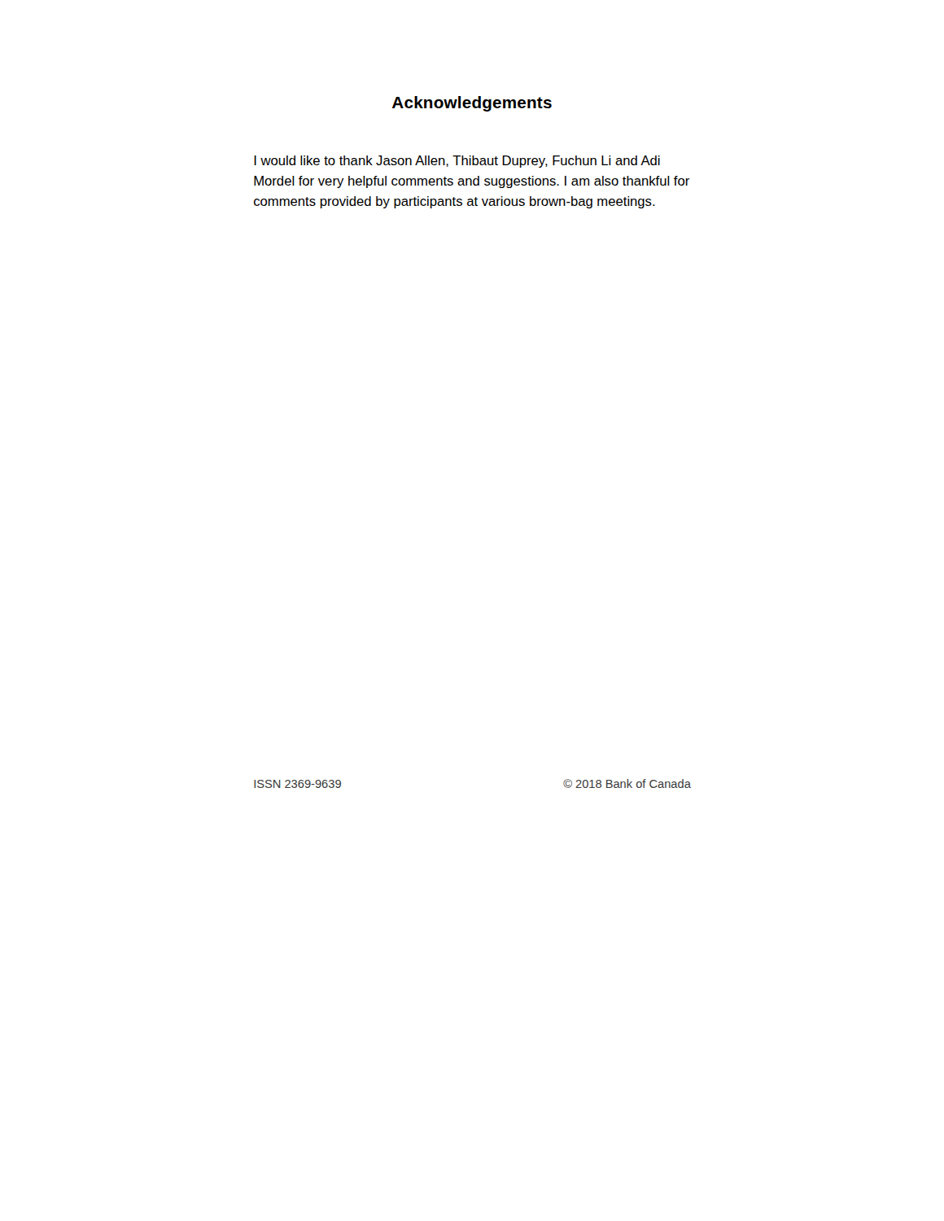Acknowledgements
I would like to thank Jason Allen, Thibaut Duprey, Fuchun Li and Adi Mordel for very helpful comments and suggestions. I am also thankful for comments provided by participants at various brown-bag meetings.
ISSN 2369-9639
© 2018 Bank of Canada